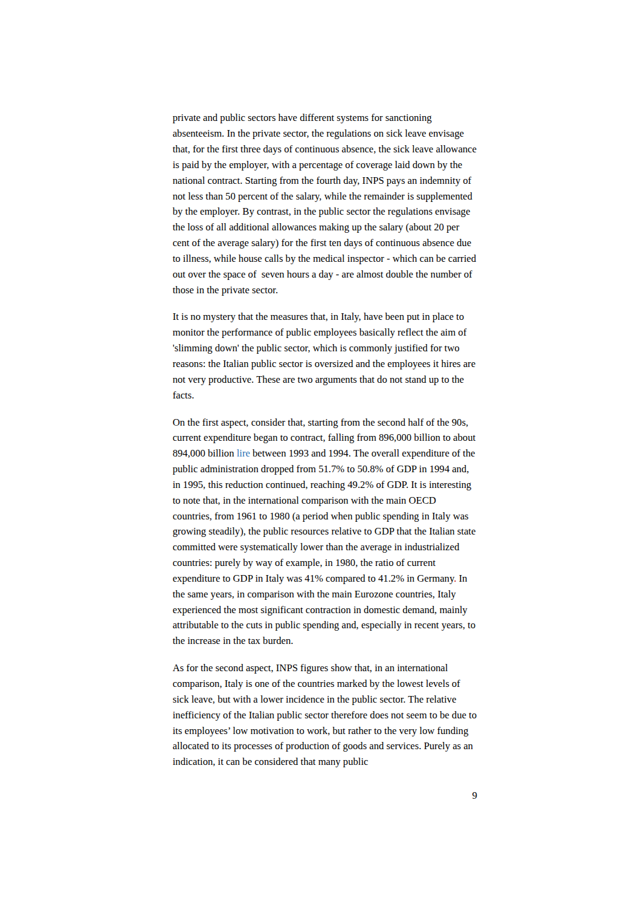private and public sectors have different systems for sanctioning absenteeism. In the private sector, the regulations on sick leave envisage that, for the first three days of continuous absence, the sick leave allowance is paid by the employer, with a percentage of coverage laid down by the national contract. Starting from the fourth day, INPS pays an indemnity of not less than 50 percent of the salary, while the remainder is supplemented by the employer. By contrast, in the public sector the regulations envisage the loss of all additional allowances making up the salary (about 20 per cent of the average salary) for the first ten days of continuous absence due to illness, while house calls by the medical inspector - which can be carried out over the space of seven hours a day - are almost double the number of those in the private sector.
It is no mystery that the measures that, in Italy, have been put in place to monitor the performance of public employees basically reflect the aim of 'slimming down' the public sector, which is commonly justified for two reasons: the Italian public sector is oversized and the employees it hires are not very productive. These are two arguments that do not stand up to the facts.
On the first aspect, consider that, starting from the second half of the 90s, current expenditure began to contract, falling from 896,000 billion to about 894,000 billion lire between 1993 and 1994. The overall expenditure of the public administration dropped from 51.7% to 50.8% of GDP in 1994 and, in 1995, this reduction continued, reaching 49.2% of GDP. It is interesting to note that, in the international comparison with the main OECD countries, from 1961 to 1980 (a period when public spending in Italy was growing steadily), the public resources relative to GDP that the Italian state committed were systematically lower than the average in industrialized countries: purely by way of example, in 1980, the ratio of current expenditure to GDP in Italy was 41% compared to 41.2% in Germany. In the same years, in comparison with the main Eurozone countries, Italy experienced the most significant contraction in domestic demand, mainly attributable to the cuts in public spending and, especially in recent years, to the increase in the tax burden.
As for the second aspect, INPS figures show that, in an international comparison, Italy is one of the countries marked by the lowest levels of sick leave, but with a lower incidence in the public sector. The relative inefficiency of the Italian public sector therefore does not seem to be due to its employees’ low motivation to work, but rather to the very low funding allocated to its processes of production of goods and services. Purely as an indication, it can be considered that many public
9